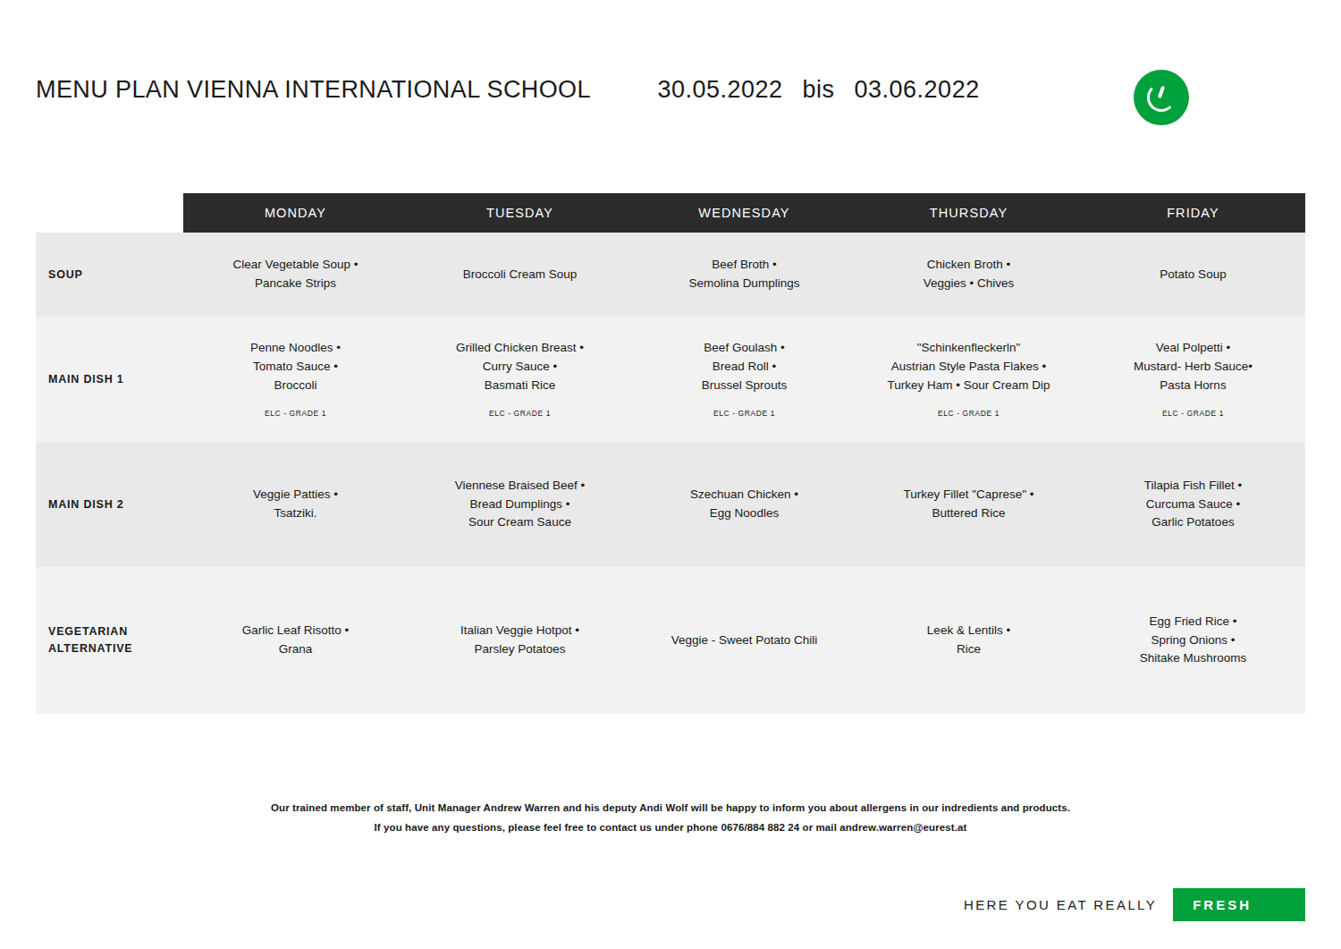MENU PLAN VIENNA INTERNATIONAL SCHOOL
30.05.2022 bis 03.06.2022
| | MONDAY | TUESDAY | WEDNESDAY | THURSDAY | FRIDAY |
| --- | --- | --- | --- | --- | --- |
| SOUP | Clear Vegetable Soup • Pancake Strips | Broccoli Cream Soup | Beef Broth • Semolina Dumplings | Chicken Broth • Veggies • Chives | Potato Soup |
| MAIN DISH 1 | Penne Noodles • Tomato Sauce • Broccoli ELC - GRADE 1 | Grilled Chicken Breast • Curry Sauce • Basmati Rice ELC - GRADE 1 | Beef Goulash • Bread Roll • Brussel Sprouts ELC - GRADE 1 | "Schinkenfleckerln" Austrian Style Pasta Flakes • Turkey Ham • Sour Cream Dip ELC - GRADE 1 | Veal Polpetti • Mustard- Herb Sauce• Pasta Horns ELC - GRADE 1 |
| MAIN DISH 2 | Veggie Patties • Tsatziki. | Viennese Braised Beef • Bread Dumplings • Sour Cream Sauce | Szechuan Chicken • Egg Noodles | Turkey Fillet "Caprese" • Buttered Rice | Tilapia Fish Fillet • Curcuma Sauce • Garlic Potatoes |
| VEGETARIAN ALTERNATIVE | Garlic Leaf Risotto • Grana | Italian Veggie Hotpot • Parsley Potatoes | Veggie - Sweet Potato Chili | Leek & Lentils • Rice | Egg Fried Rice • Spring Onions • Shitake Mushrooms |
Our trained member of staff, Unit Manager Andrew Warren and his deputy Andi Wolf will be happy to inform you about allergens in our indredients and products.
If you have any questions, please feel free to contact us under phone 0676/884 882 24 or mail andrew.warren@eurest.at
HERE YOU EAT REALLY FRESH